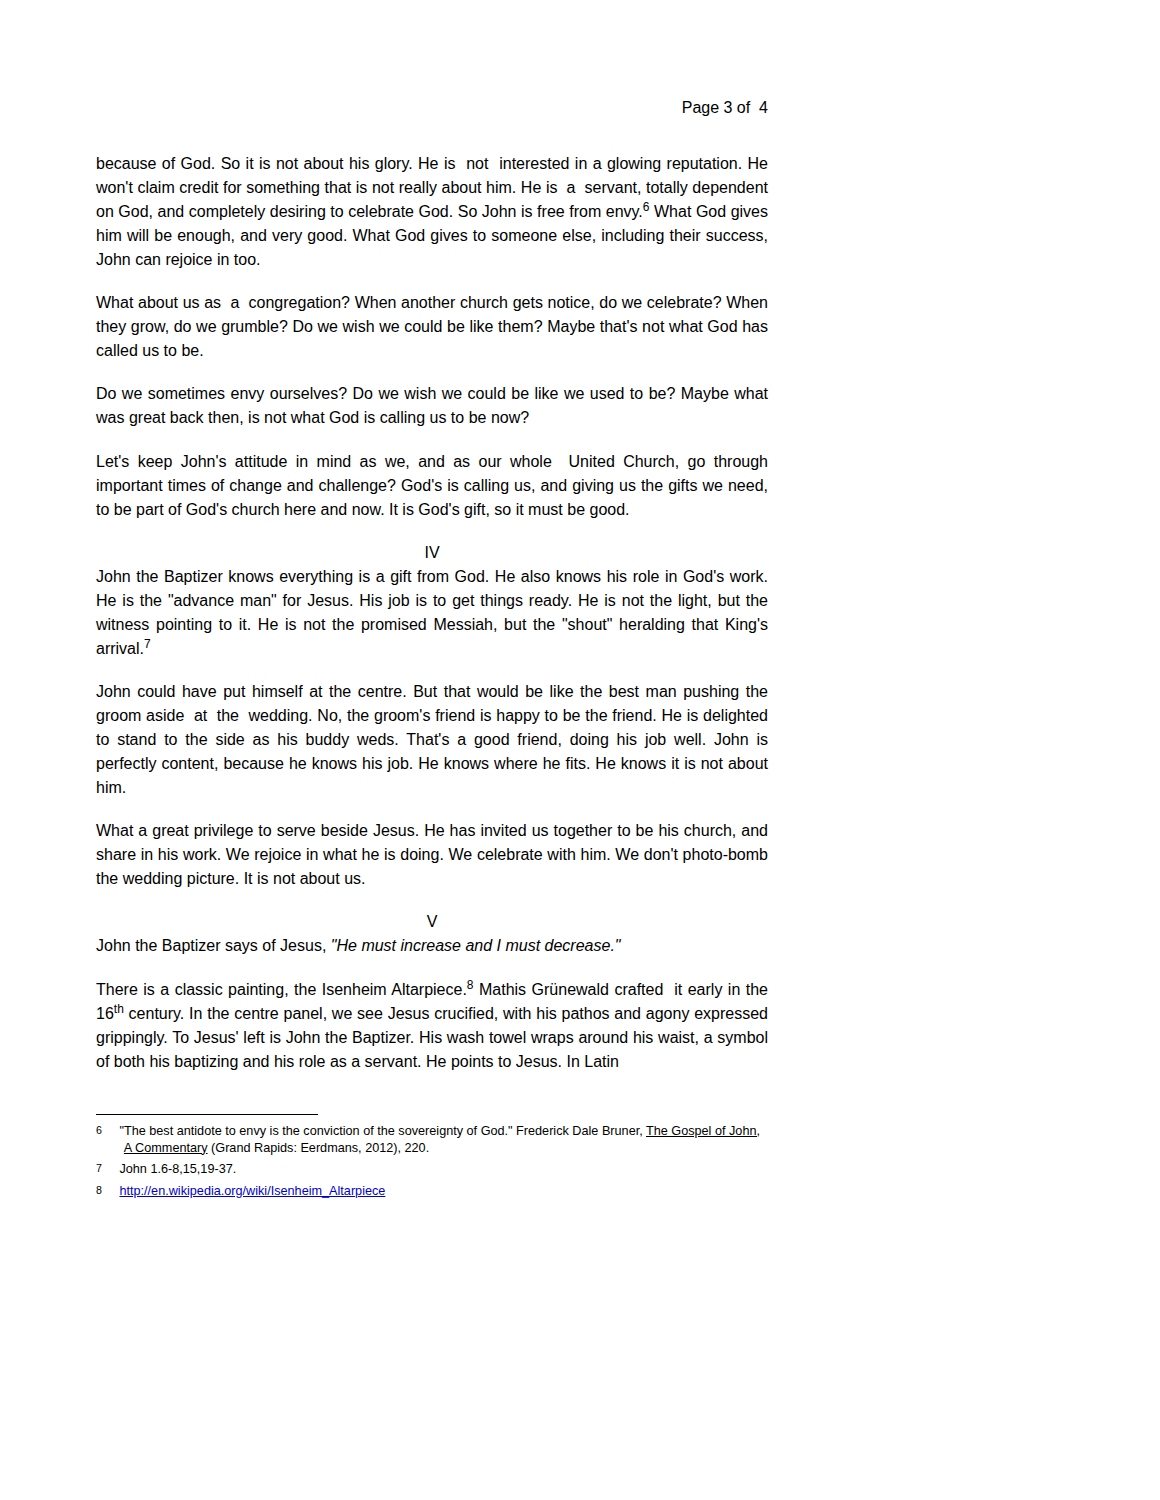Page 3 of 4
because of God. So it is not about his glory. He is not interested in a glowing reputation. He won't claim credit for something that is not really about him. He is a servant, totally dependent on God, and completely desiring to celebrate God. So John is free from envy.6 What God gives him will be enough, and very good. What God gives to someone else, including their success, John can rejoice in too.
What about us as a congregation? When another church gets notice, do we celebrate? When they grow, do we grumble? Do we wish we could be like them? Maybe that's not what God has called us to be.
Do we sometimes envy ourselves? Do we wish we could be like we used to be? Maybe what was great back then, is not what God is calling us to be now?
Let's keep John's attitude in mind as we, and as our whole United Church, go through important times of change and challenge? God's is calling us, and giving us the gifts we need, to be part of God's church here and now. It is God's gift, so it must be good.
IV
John the Baptizer knows everything is a gift from God. He also knows his role in God's work. He is the "advance man" for Jesus. His job is to get things ready. He is not the light, but the witness pointing to it. He is not the promised Messiah, but the "shout" heralding that King's arrival.7
John could have put himself at the centre. But that would be like the best man pushing the groom aside at the wedding. No, the groom's friend is happy to be the friend. He is delighted to stand to the side as his buddy weds. That's a good friend, doing his job well. John is perfectly content, because he knows his job. He knows where he fits. He knows it is not about him.
What a great privilege to serve beside Jesus. He has invited us together to be his church, and share in his work. We rejoice in what he is doing. We celebrate with him. We don't photo-bomb the wedding picture. It is not about us.
V
John the Baptizer says of Jesus, "He must increase and I must decrease."
There is a classic painting, the Isenheim Altarpiece.8 Mathis Grünewald crafted it early in the 16th century. In the centre panel, we see Jesus crucified, with his pathos and agony expressed grippingly. To Jesus' left is John the Baptizer. His wash towel wraps around his waist, a symbol of both his baptizing and his role as a servant. He points to Jesus. In Latin
6"The best antidote to envy is the conviction of the sovereignty of God." Frederick Dale Bruner, The Gospel of John, A Commentary (Grand Rapids: Eerdmans, 2012), 220.
7 John 1.6-8,15,19-37.
8 http://en.wikipedia.org/wiki/Isenheim_Altarpiece